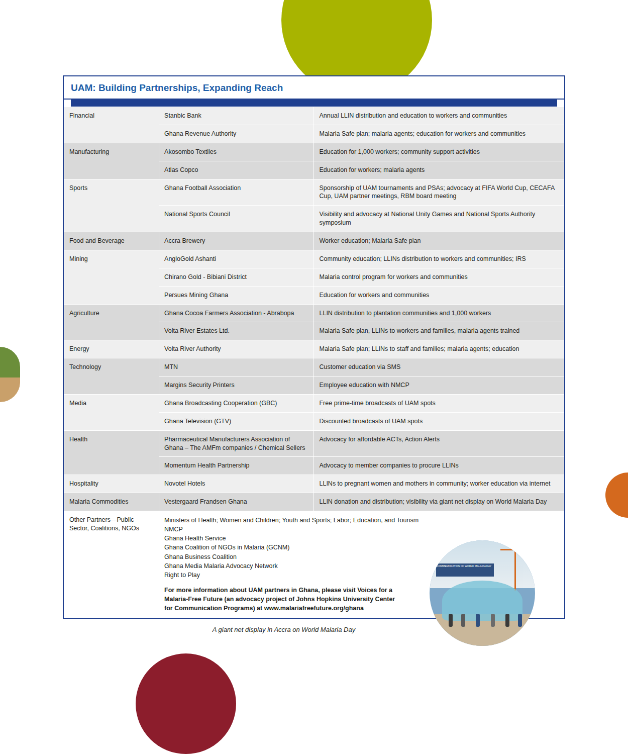UAM: Building Partnerships, Expanding Reach
| Financial | Stanbic Bank | Annual LLIN distribution and education to workers and communities |
| Ghana Revenue Authority | Malaria Safe plan; malaria agents; education for workers and communities |
| Manufacturing | Akosombo Textiles | Education for 1,000 workers; community support activities |
| Atlas Copco | Education for workers; malaria agents |
| Sports | Ghana Football Association | Sponsorship of UAM tournaments and PSAs; advocacy at FIFA World Cup, CECAFA Cup, UAM partner meetings, RBM board meeting |
| National Sports Council | Visibility and advocacy at National Unity Games and National Sports Authority symposium |
| Food and Beverage | Accra Brewery | Worker education; Malaria Safe plan |
| Mining | AngloGold Ashanti | Community education; LLINs distribution to workers and communities; IRS |
| Chirano Gold - Bibiani District | Malaria control program for workers and communities |
| Persues Mining Ghana | Education for workers and communities |
| Agriculture | Ghana Cocoa Farmers Association - Abrabopa | LLIN distribution to plantation communities and 1,000 workers |
| Volta River Estates Ltd. | Malaria Safe plan, LLINs to workers and families, malaria agents trained |
| Energy | Volta River Authority | Malaria Safe plan; LLINs to staff and families; malaria agents; education |
| Technology | MTN | Customer education via SMS |
| Margins Security Printers | Employee education with NMCP |
| Media | Ghana Broadcasting Cooperation (GBC) | Free prime-time broadcasts of UAM spots |
| Ghana Television (GTV) | Discounted broadcasts of UAM spots |
| Health | Pharmaceutical Manufacturers Association of Ghana – The AMFm companies / Chemical Sellers | Advocacy for affordable ACTs, Action Alerts |
| Momentum Health Partnership | Advocacy to member companies to procure LLINs |
| Hospitality | Novotel Hotels | LLINs to pregnant women and mothers in community; worker education via internet |
| Malaria Commodities | Vestergaard Frandsen Ghana | LLIN donation and distribution; visibility via giant net display on World Malaria Day |
| Other Partners—Public Sector, Coalitions, NGOs | Ministers of Health; Women and Children; Youth and Sports; Labor; Education, and Tourism NMCP Ghana Health Service Ghana Coalition of NGOs in Malaria (GCNM) Ghana Business Coalition Ghana Media Malaria Advocacy Network Right to Play For more information about UAM partners in Ghana, please visit Voices for a Malaria-Free Future (an advocacy project of Johns Hopkins University Center for Communication Programs) at www.malariafreefuture.org/ghana |
COMMEMORATION OF WORLD MALARIA DAY
A giant net display in Accra on World Malaria Day